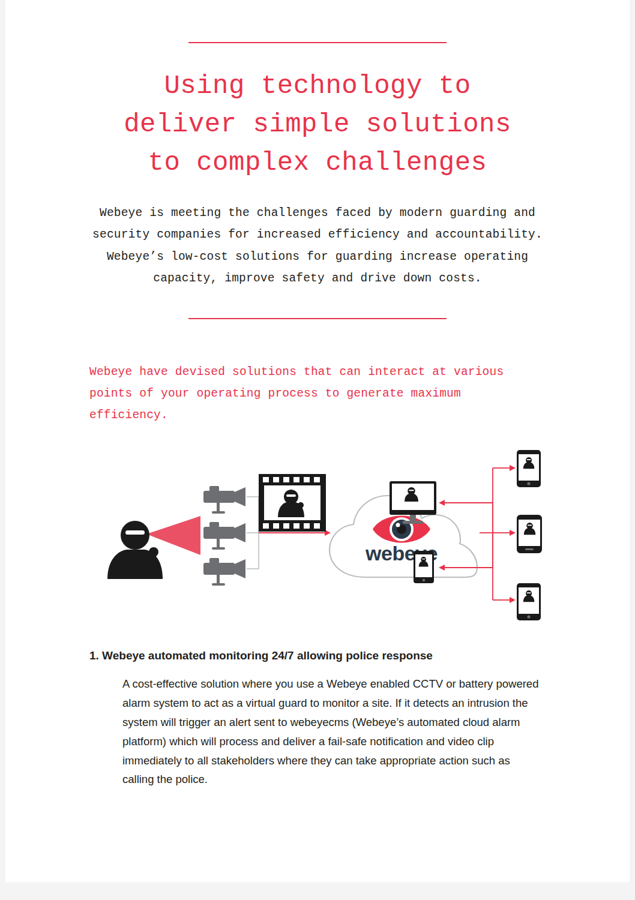Using technology to
deliver simple solutions
to complex challenges
Webeye is meeting the challenges faced by modern guarding and security companies for increased efficiency and accountability. Webeye’s low-cost solutions for guarding increase operating capacity, improve safety and drive down costs.
Webeye have devised solutions that can interact at various points of your operating process to generate maximum efficiency.
webeye cms
1. Webeye automated monitoring 24/7 allowing police response
A cost-effective solution where you use a Webeye enabled CCTV or battery powered alarm system to act as a virtual guard to monitor a site. If it detects an intrusion the system will trigger an alert sent to webeyecms (Webeye’s automated cloud alarm platform) which will process and deliver a fail-safe notification and video clip immediately to all stakeholders where they can take appropriate action such as calling the police.